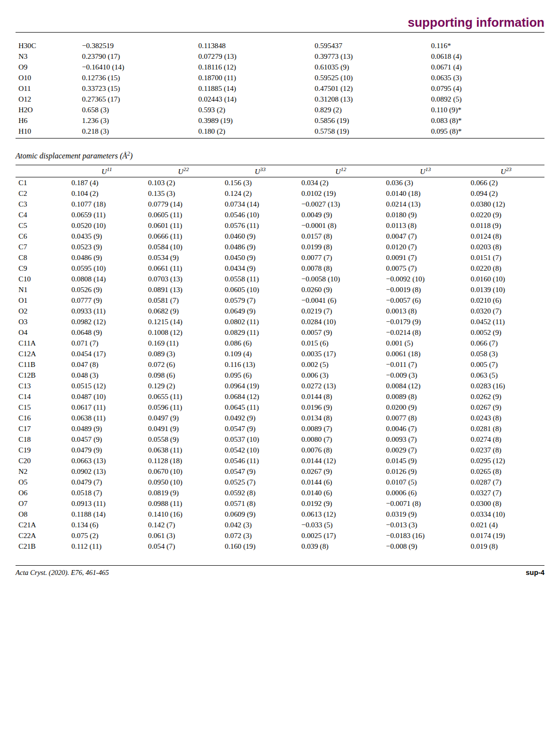supporting information
| H30C | −0.382519 | 0.113848 | 0.595437 | 0.116* |
| N3 | 0.23790 (17) | 0.07279 (13) | 0.39773 (13) | 0.0618 (4) |
| O9 | −0.16410 (14) | 0.18116 (12) | 0.61035 (9) | 0.0671 (4) |
| O10 | 0.12736 (15) | 0.18700 (11) | 0.59525 (10) | 0.0635 (3) |
| O11 | 0.33723 (15) | 0.11885 (14) | 0.47501 (12) | 0.0795 (4) |
| O12 | 0.27365 (17) | 0.02443 (14) | 0.31208 (13) | 0.0892 (5) |
| H2O | 0.658 (3) | 0.593 (2) | 0.829 (2) | 0.110 (9)* |
| H6 | 1.236 (3) | 0.3989 (19) | 0.5856 (19) | 0.083 (8)* |
| H10 | 0.218 (3) | 0.180 (2) | 0.5758 (19) | 0.095 (8)* |
Atomic displacement parameters (Å2)
| | U 11 | U 22 | U 33 | U 12 | U 13 | U 23 |
| --- | --- | --- | --- | --- | --- | --- |
| C1 | 0.187 (4) | 0.103 (2) | 0.156 (3) | 0.034 (2) | 0.036 (3) | 0.066 (2) |
| C2 | 0.104 (2) | 0.135 (3) | 0.124 (2) | 0.0102 (19) | 0.0140 (18) | 0.094 (2) |
| C3 | 0.1077 (18) | 0.0779 (14) | 0.0734 (14) | −0.0027 (13) | 0.0214 (13) | 0.0380 (12) |
| C4 | 0.0659 (11) | 0.0605 (11) | 0.0546 (10) | 0.0049 (9) | 0.0180 (9) | 0.0220 (9) |
| C5 | 0.0520 (10) | 0.0601 (11) | 0.0576 (11) | −0.0001 (8) | 0.0113 (8) | 0.0118 (9) |
| C6 | 0.0435 (9) | 0.0666 (11) | 0.0460 (9) | 0.0157 (8) | 0.0047 (7) | 0.0124 (8) |
| C7 | 0.0523 (9) | 0.0584 (10) | 0.0486 (9) | 0.0199 (8) | 0.0120 (7) | 0.0203 (8) |
| C8 | 0.0486 (9) | 0.0534 (9) | 0.0450 (9) | 0.0077 (7) | 0.0091 (7) | 0.0151 (7) |
| C9 | 0.0595 (10) | 0.0661 (11) | 0.0434 (9) | 0.0078 (8) | 0.0075 (7) | 0.0220 (8) |
| C10 | 0.0808 (14) | 0.0703 (13) | 0.0558 (11) | −0.0058 (10) | −0.0092 (10) | 0.0160 (10) |
| N1 | 0.0526 (9) | 0.0891 (13) | 0.0605 (10) | 0.0260 (9) | −0.0019 (8) | 0.0139 (10) |
| O1 | 0.0777 (9) | 0.0581 (7) | 0.0579 (7) | −0.0041 (6) | −0.0057 (6) | 0.0210 (6) |
| O2 | 0.0933 (11) | 0.0682 (9) | 0.0649 (9) | 0.0219 (7) | 0.0013 (8) | 0.0320 (7) |
| O3 | 0.0982 (12) | 0.1215 (14) | 0.0802 (11) | 0.0284 (10) | −0.0179 (9) | 0.0452 (11) |
| O4 | 0.0648 (9) | 0.1008 (12) | 0.0829 (11) | 0.0057 (9) | −0.0214 (8) | 0.0052 (9) |
| C11A | 0.071 (7) | 0.169 (11) | 0.086 (6) | 0.015 (6) | 0.001 (5) | 0.066 (7) |
| C12A | 0.0454 (17) | 0.089 (3) | 0.109 (4) | 0.0035 (17) | 0.0061 (18) | 0.058 (3) |
| C11B | 0.047 (8) | 0.072 (6) | 0.116 (13) | 0.002 (5) | −0.011 (7) | 0.005 (7) |
| C12B | 0.048 (3) | 0.098 (6) | 0.095 (6) | 0.006 (3) | −0.009 (3) | 0.063 (5) |
| C13 | 0.0515 (12) | 0.129 (2) | 0.0964 (19) | 0.0272 (13) | 0.0084 (12) | 0.0283 (16) |
| C14 | 0.0487 (10) | 0.0655 (11) | 0.0684 (12) | 0.0144 (8) | 0.0089 (8) | 0.0262 (9) |
| C15 | 0.0617 (11) | 0.0596 (11) | 0.0645 (11) | 0.0196 (9) | 0.0200 (9) | 0.0267 (9) |
| C16 | 0.0638 (11) | 0.0497 (9) | 0.0492 (9) | 0.0134 (8) | 0.0077 (8) | 0.0243 (8) |
| C17 | 0.0489 (9) | 0.0491 (9) | 0.0547 (9) | 0.0089 (7) | 0.0046 (7) | 0.0281 (8) |
| C18 | 0.0457 (9) | 0.0558 (9) | 0.0537 (10) | 0.0080 (7) | 0.0093 (7) | 0.0274 (8) |
| C19 | 0.0479 (9) | 0.0638 (11) | 0.0542 (10) | 0.0076 (8) | 0.0029 (7) | 0.0237 (8) |
| C20 | 0.0663 (13) | 0.1128 (18) | 0.0546 (11) | 0.0144 (12) | 0.0145 (9) | 0.0295 (12) |
| N2 | 0.0902 (13) | 0.0670 (10) | 0.0547 (9) | 0.0267 (9) | 0.0126 (9) | 0.0265 (8) |
| O5 | 0.0479 (7) | 0.0950 (10) | 0.0525 (7) | 0.0144 (6) | 0.0107 (5) | 0.0287 (7) |
| O6 | 0.0518 (7) | 0.0819 (9) | 0.0592 (8) | 0.0140 (6) | 0.0006 (6) | 0.0327 (7) |
| O7 | 0.0913 (11) | 0.0988 (11) | 0.0571 (8) | 0.0192 (9) | −0.0071 (8) | 0.0300 (8) |
| O8 | 0.1188 (14) | 0.1410 (16) | 0.0609 (9) | 0.0613 (12) | 0.0319 (9) | 0.0334 (10) |
| C21A | 0.134 (6) | 0.142 (7) | 0.042 (3) | −0.033 (5) | −0.013 (3) | 0.021 (4) |
| C22A | 0.075 (2) | 0.061 (3) | 0.072 (3) | 0.0025 (17) | −0.0183 (16) | 0.0174 (19) |
| C21B | 0.112 (11) | 0.054 (7) | 0.160 (19) | 0.039 (8) | −0.008 (9) | 0.019 (8) |
Acta Cryst. (2020). E76, 461-465
sup-4